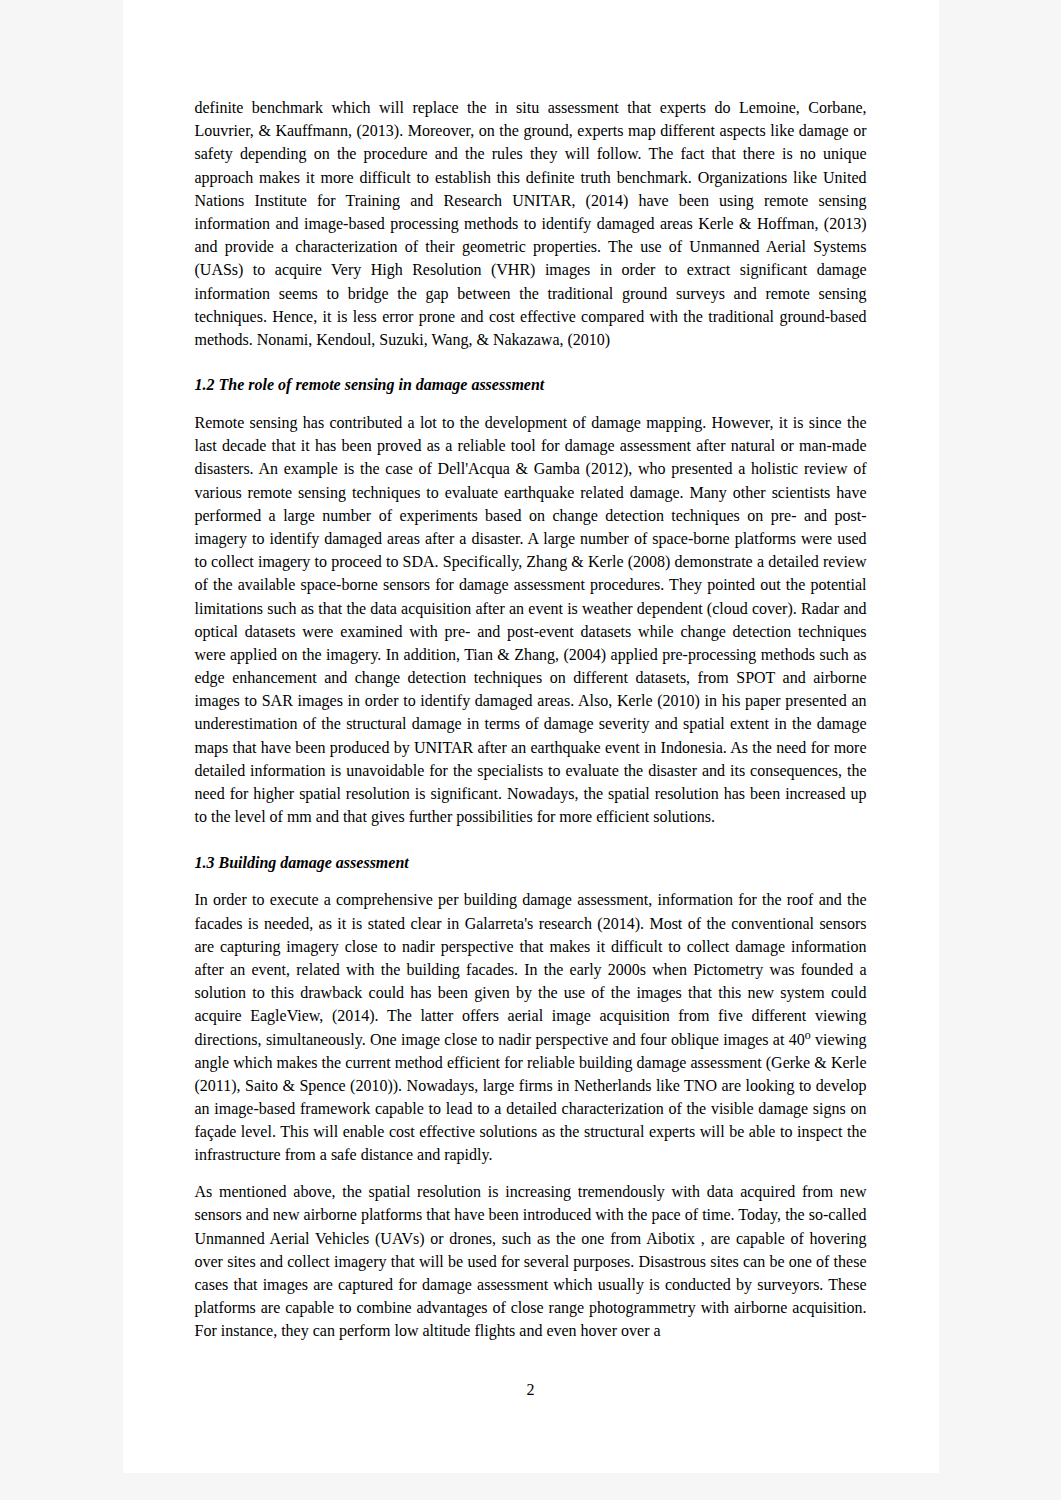definite benchmark which will replace the in situ assessment that experts do Lemoine, Corbane, Louvrier, & Kauffmann, (2013). Moreover, on the ground, experts map different aspects like damage or safety depending on the procedure and the rules they will follow. The fact that there is no unique approach makes it more difficult to establish this definite truth benchmark. Organizations like United Nations Institute for Training and Research UNITAR, (2014) have been using remote sensing information and image-based processing methods to identify damaged areas Kerle & Hoffman, (2013) and provide a characterization of their geometric properties. The use of Unmanned Aerial Systems (UASs) to acquire Very High Resolution (VHR) images in order to extract significant damage information seems to bridge the gap between the traditional ground surveys and remote sensing techniques. Hence, it is less error prone and cost effective compared with the traditional ground-based methods. Nonami, Kendoul, Suzuki, Wang, & Nakazawa, (2010)
1.2 The role of remote sensing in damage assessment
Remote sensing has contributed a lot to the development of damage mapping. However, it is since the last decade that it has been proved as a reliable tool for damage assessment after natural or man-made disasters. An example is the case of Dell'Acqua & Gamba (2012), who presented a holistic review of various remote sensing techniques to evaluate earthquake related damage. Many other scientists have performed a large number of experiments based on change detection techniques on pre- and post-imagery to identify damaged areas after a disaster. A large number of space-borne platforms were used to collect imagery to proceed to SDA. Specifically, Zhang & Kerle (2008) demonstrate a detailed review of the available space-borne sensors for damage assessment procedures. They pointed out the potential limitations such as that the data acquisition after an event is weather dependent (cloud cover). Radar and optical datasets were examined with pre- and post-event datasets while change detection techniques were applied on the imagery. In addition, Tian & Zhang, (2004) applied pre-processing methods such as edge enhancement and change detection techniques on different datasets, from SPOT and airborne images to SAR images in order to identify damaged areas. Also, Kerle (2010) in his paper presented an underestimation of the structural damage in terms of damage severity and spatial extent in the damage maps that have been produced by UNITAR after an earthquake event in Indonesia. As the need for more detailed information is unavoidable for the specialists to evaluate the disaster and its consequences, the need for higher spatial resolution is significant. Nowadays, the spatial resolution has been increased up to the level of mm and that gives further possibilities for more efficient solutions.
1.3 Building damage assessment
In order to execute a comprehensive per building damage assessment, information for the roof and the facades is needed, as it is stated clear in Galarreta's research (2014). Most of the conventional sensors are capturing imagery close to nadir perspective that makes it difficult to collect damage information after an event, related with the building facades. In the early 2000s when Pictometry was founded a solution to this drawback could has been given by the use of the images that this new system could acquire EagleView, (2014). The latter offers aerial image acquisition from five different viewing directions, simultaneously. One image close to nadir perspective and four oblique images at 40o viewing angle which makes the current method efficient for reliable building damage assessment (Gerke & Kerle (2011), Saito & Spence (2010)). Nowadays, large firms in Netherlands like TNO are looking to develop an image-based framework capable to lead to a detailed characterization of the visible damage signs on façade level. This will enable cost effective solutions as the structural experts will be able to inspect the infrastructure from a safe distance and rapidly.
As mentioned above, the spatial resolution is increasing tremendously with data acquired from new sensors and new airborne platforms that have been introduced with the pace of time. Today, the so-called Unmanned Aerial Vehicles (UAVs) or drones, such as the one from Aibotix , are capable of hovering over sites and collect imagery that will be used for several purposes. Disastrous sites can be one of these cases that images are captured for damage assessment which usually is conducted by surveyors. These platforms are capable to combine advantages of close range photogrammetry with airborne acquisition. For instance, they can perform low altitude flights and even hover over a
2